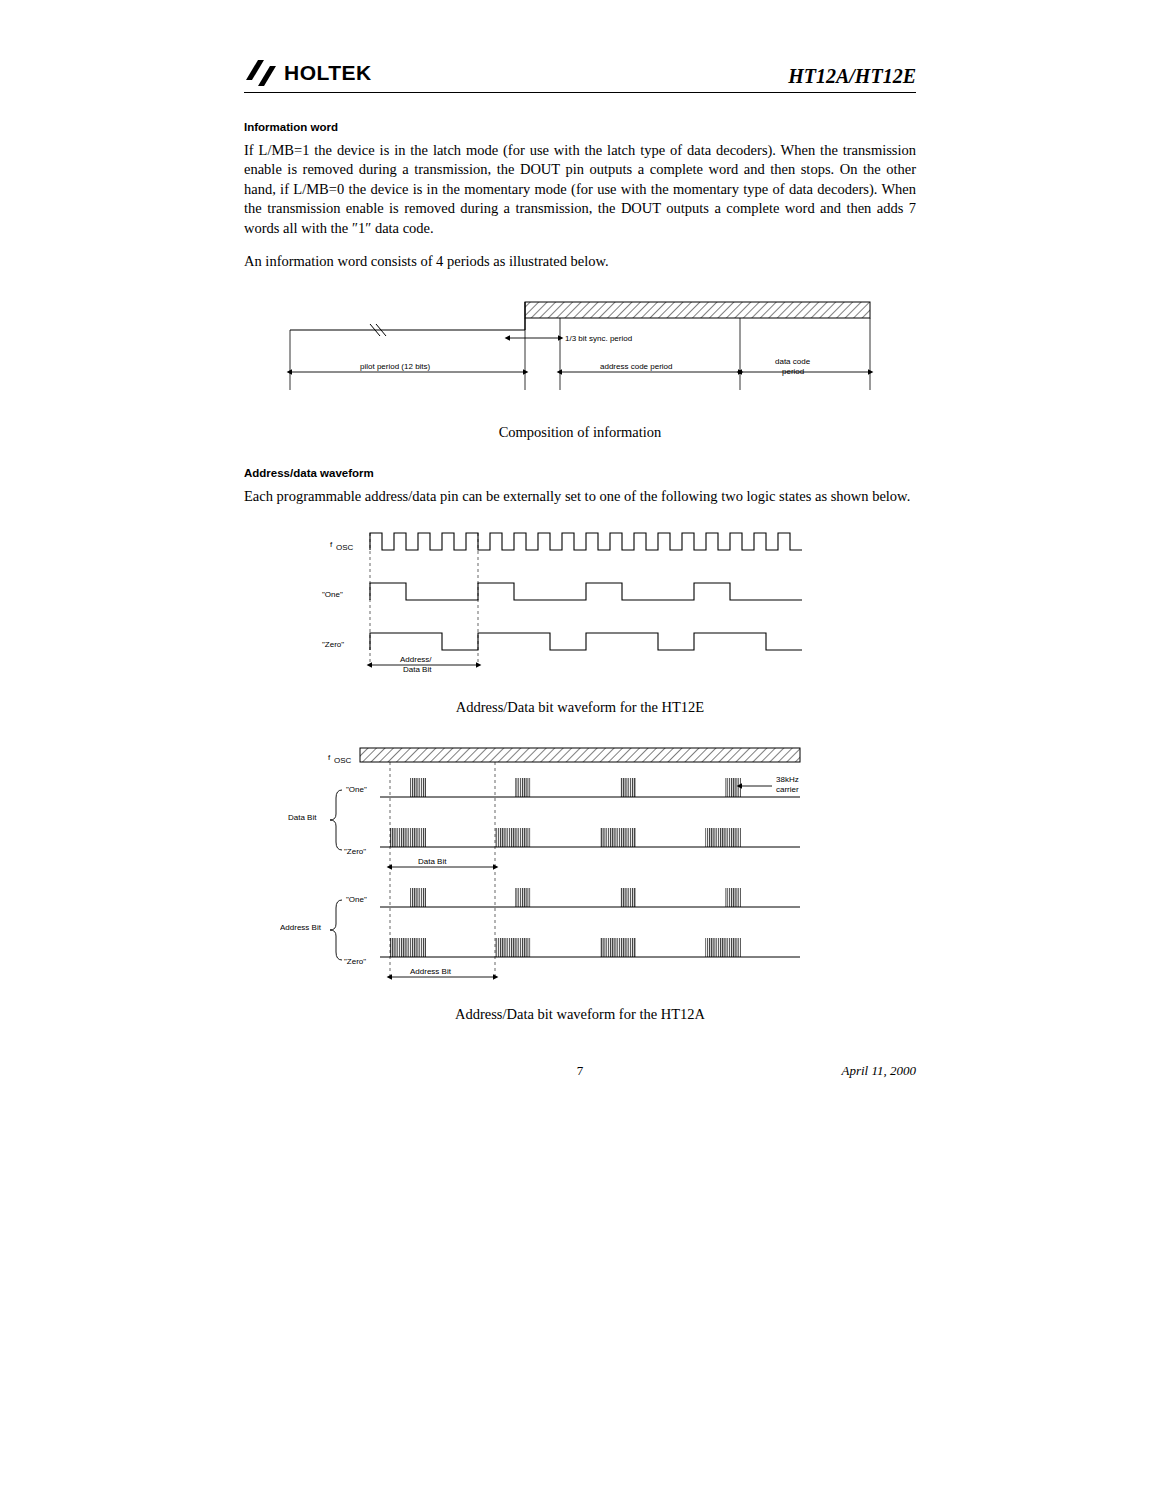HOLTEK
HT12A/HT12E
Information word
If L/MB=1 the device is in the latch mode (for use with the latch type of data decoders). When the transmission enable is removed during a transmission, the DOUT pin outputs a complete word and then stops. On the other hand, if L/MB=0 the device is in the momentary mode (for use with the momentary type of data decoders). When the transmission enable is removed during a transmission, the DOUT outputs a complete word and then adds 7 words all with the ″1″ data code.
An information word consists of 4 periods as illustrated below.
1/3 bit sync. period pilot period (12 bits) address code period data code period
Composition of information
Address/data waveform
Each programmable address/data pin can be externally set to one of the following two logic states as shown below.
f OSC "One" "Zero" Address/ Data Bit
Address/Data bit waveform for the HT12E
f OSC Data Bit "One" "Zero" 38kHz carrier Data Bit Address Bit "One" "Zero" Address Bit
Address/Data bit waveform for the HT12A
7 April 11, 2000